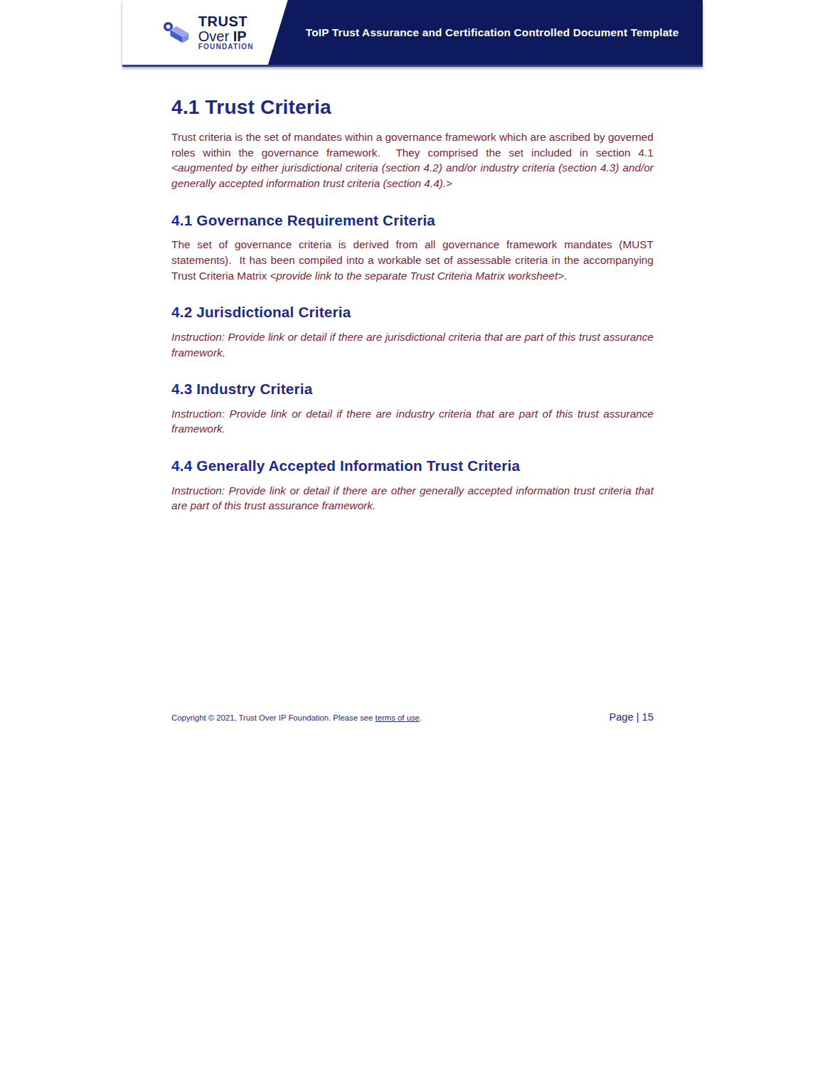TRUST Over IP FOUNDATION
ToIP Trust Assurance and Certification Controlled Document Template
4.1 Trust Criteria
Trust criteria is the set of mandates within a governance framework which are ascribed by governed roles within the governance framework. They comprised the set included in section 4.1 <augmented by either jurisdictional criteria (section 4.2) and/or industry criteria (section 4.3) and/or generally accepted information trust criteria (section 4.4).>
4.1 Governance Requirement Criteria
The set of governance criteria is derived from all governance framework mandates (MUST statements). It has been compiled into a workable set of assessable criteria in the accompanying Trust Criteria Matrix <provide link to the separate Trust Criteria Matrix worksheet>.
4.2 Jurisdictional Criteria
Instruction: Provide link or detail if there are jurisdictional criteria that are part of this trust assurance framework.
4.3 Industry Criteria
Instruction: Provide link or detail if there are industry criteria that are part of this trust assurance framework.
4.4 Generally Accepted Information Trust Criteria
Instruction: Provide link or detail if there are other generally accepted information trust criteria that are part of this trust assurance framework.
Copyright © 2021, Trust Over IP Foundation. Please see terms of use.
Page | 15